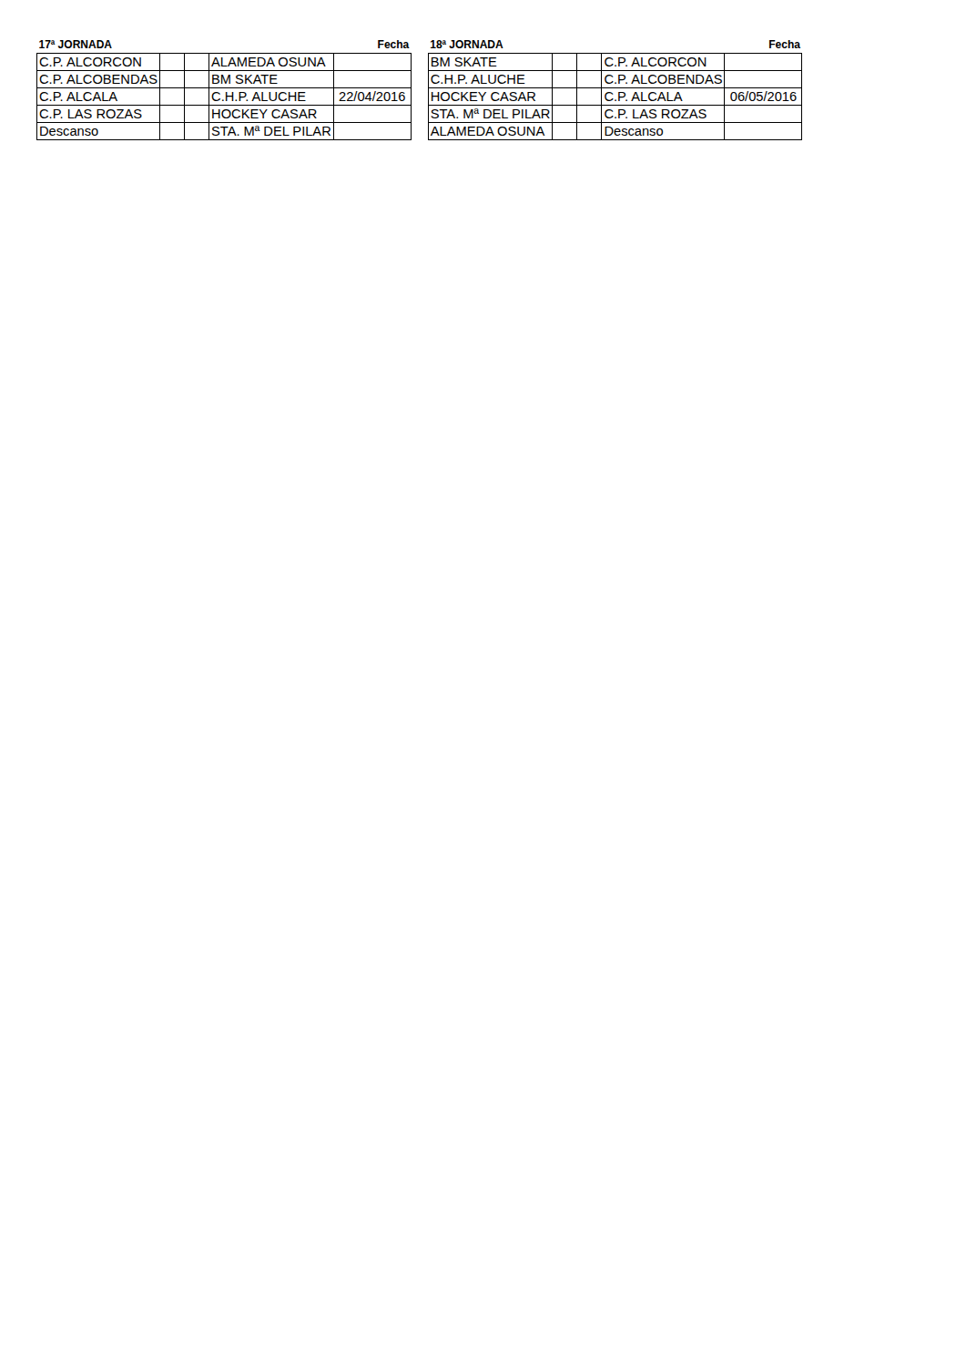| / 17ª JORNADA / Fecha / / C.P. ALCORCON / / / ALAMEDA OSUNA / / / C.P. ALCOBENDAS / / / BM SKATE / / / C.P. ALCALA / / / C.H.P. ALUCHE / 22/04/2016 / / C.P. LAS ROZAS / / / HOCKEY CASAR / / / Descanso / / / STA. Mª DEL PILAR / / | | / 18ª JORNADA / Fecha / / BM SKATE / / / C.P. ALCORCON / / / C.H.P. ALUCHE / / / C.P. ALCOBENDAS / / / HOCKEY CASAR / / / C.P. ALCALA / 06/05/2016 / / STA. Mª DEL PILAR / / / C.P. LAS ROZAS / / / ALAMEDA OSUNA / / / Descanso / / |